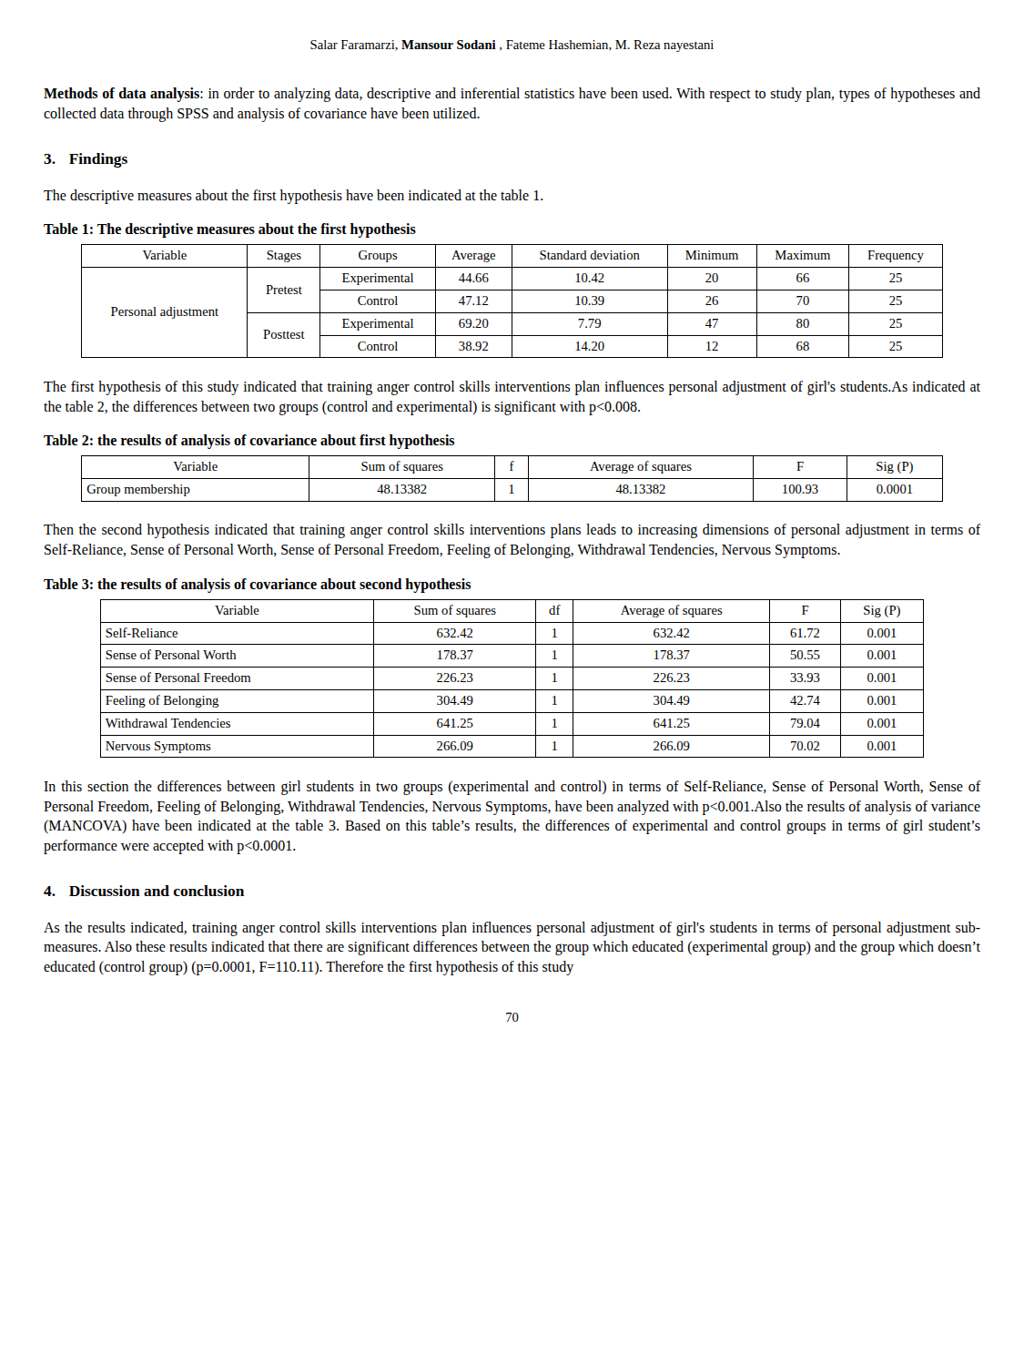Salar Faramarzi, Mansour Sodani , Fateme Hashemian, M. Reza nayestani
Methods of data analysis: in order to analyzing data, descriptive and inferential statistics have been used. With respect to study plan, types of hypotheses and collected data through SPSS and analysis of covariance have been utilized.
3. Findings
The descriptive measures about the first hypothesis have been indicated at the table 1.
Table 1: The descriptive measures about the first hypothesis
| Variable | Stages | Groups | Average | Standard deviation | Minimum | Maximum | Frequency |
| --- | --- | --- | --- | --- | --- | --- | --- |
| Personal adjustment | Pretest | Experimental | 44.66 | 10.42 | 20 | 66 | 25 |
| Control | 47.12 | 10.39 | 26 | 70 | 25 |
| Posttest | Experimental | 69.20 | 7.79 | 47 | 80 | 25 |
| Control | 38.92 | 14.20 | 12 | 68 | 25 |
The first hypothesis of this study indicated that training anger control skills interventions plan influences personal adjustment of girl's students.As indicated at the table 2, the differences between two groups (control and experimental) is significant with p<0.008.
Table 2: the results of analysis of covariance about first hypothesis
| Variable | Sum of squares | f | Average of squares | F | Sig (P) |
| --- | --- | --- | --- | --- | --- |
| Group membership | 48.13382 | 1 | 48.13382 | 100.93 | 0.0001 |
Then the second hypothesis indicated that training anger control skills interventions plans leads to increasing dimensions of personal adjustment in terms of Self-Reliance, Sense of Personal Worth, Sense of Personal Freedom, Feeling of Belonging, Withdrawal Tendencies, Nervous Symptoms.
Table 3: the results of analysis of covariance about second hypothesis
| Variable | Sum of squares | df | Average of squares | F | Sig (P) |
| --- | --- | --- | --- | --- | --- |
| Self-Reliance | 632.42 | 1 | 632.42 | 61.72 | 0.001 |
| Sense of Personal Worth | 178.37 | 1 | 178.37 | 50.55 | 0.001 |
| Sense of Personal Freedom | 226.23 | 1 | 226.23 | 33.93 | 0.001 |
| Feeling of Belonging | 304.49 | 1 | 304.49 | 42.74 | 0.001 |
| Withdrawal Tendencies | 641.25 | 1 | 641.25 | 79.04 | 0.001 |
| Nervous Symptoms | 266.09 | 1 | 266.09 | 70.02 | 0.001 |
In this section the differences between girl students in two groups (experimental and control) in terms of Self-Reliance, Sense of Personal Worth, Sense of Personal Freedom, Feeling of Belonging, Withdrawal Tendencies, Nervous Symptoms, have been analyzed with p<0.001.Also the results of analysis of variance (MANCOVA) have been indicated at the table 3. Based on this table’s results, the differences of experimental and control groups in terms of girl student’s performance were accepted with p<0.0001.
4. Discussion and conclusion
As the results indicated, training anger control skills interventions plan influences personal adjustment of girl's students in terms of personal adjustment sub-measures. Also these results indicated that there are significant differences between the group which educated (experimental group) and the group which doesn’t educated (control group) (p=0.0001, F=110.11). Therefore the first hypothesis of this study
70